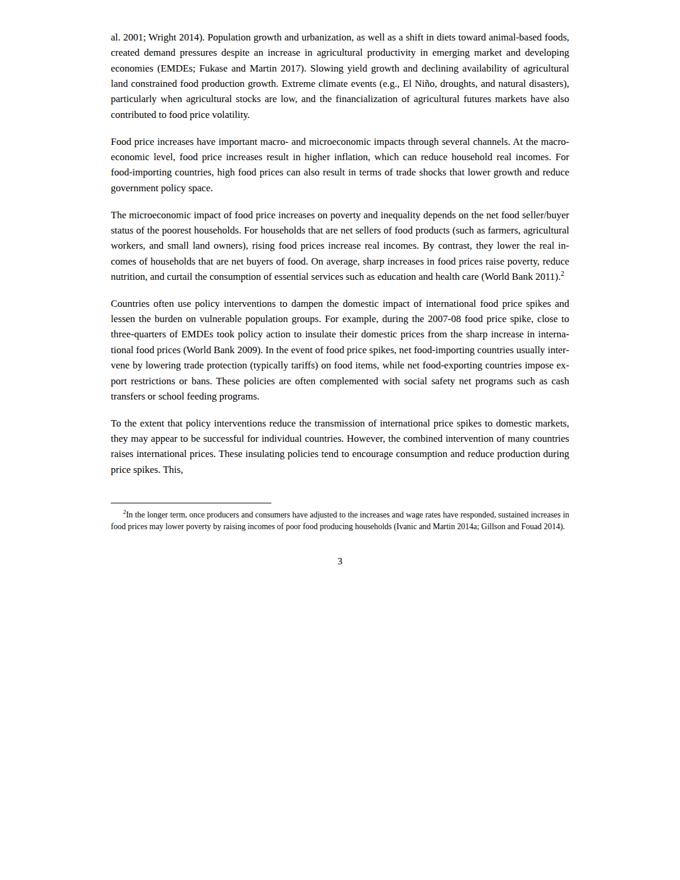al. 2001; Wright 2014). Population growth and urbanization, as well as a shift in diets toward animal-based foods, created demand pressures despite an increase in agricultural productivity in emerging market and developing economies (EMDEs; Fukase and Martin 2017). Slowing yield growth and declining availability of agricultural land constrained food production growth. Extreme climate events (e.g., El Niño, droughts, and natural disasters), particularly when agricultural stocks are low, and the financialization of agricultural futures markets have also contributed to food price volatility.
Food price increases have important macro- and microeconomic impacts through several channels. At the macroeconomic level, food price increases result in higher inflation, which can reduce household real incomes. For food-importing countries, high food prices can also result in terms of trade shocks that lower growth and reduce government policy space.
The microeconomic impact of food price increases on poverty and inequality depends on the net food seller/buyer status of the poorest households. For households that are net sellers of food products (such as farmers, agricultural workers, and small land owners), rising food prices increase real incomes. By contrast, they lower the real incomes of households that are net buyers of food. On average, sharp increases in food prices raise poverty, reduce nutrition, and curtail the consumption of essential services such as education and health care (World Bank 2011).2
Countries often use policy interventions to dampen the domestic impact of international food price spikes and lessen the burden on vulnerable population groups. For example, during the 2007-08 food price spike, close to three-quarters of EMDEs took policy action to insulate their domestic prices from the sharp increase in international food prices (World Bank 2009). In the event of food price spikes, net food-importing countries usually intervene by lowering trade protection (typically tariffs) on food items, while net food-exporting countries impose export restrictions or bans. These policies are often complemented with social safety net programs such as cash transfers or school feeding programs.
To the extent that policy interventions reduce the transmission of international price spikes to domestic markets, they may appear to be successful for individual countries. However, the combined intervention of many countries raises international prices. These insulating policies tend to encourage consumption and reduce production during price spikes. This,
2In the longer term, once producers and consumers have adjusted to the increases and wage rates have responded, sustained increases in food prices may lower poverty by raising incomes of poor food producing households (Ivanic and Martin 2014a; Gillson and Fouad 2014).
3